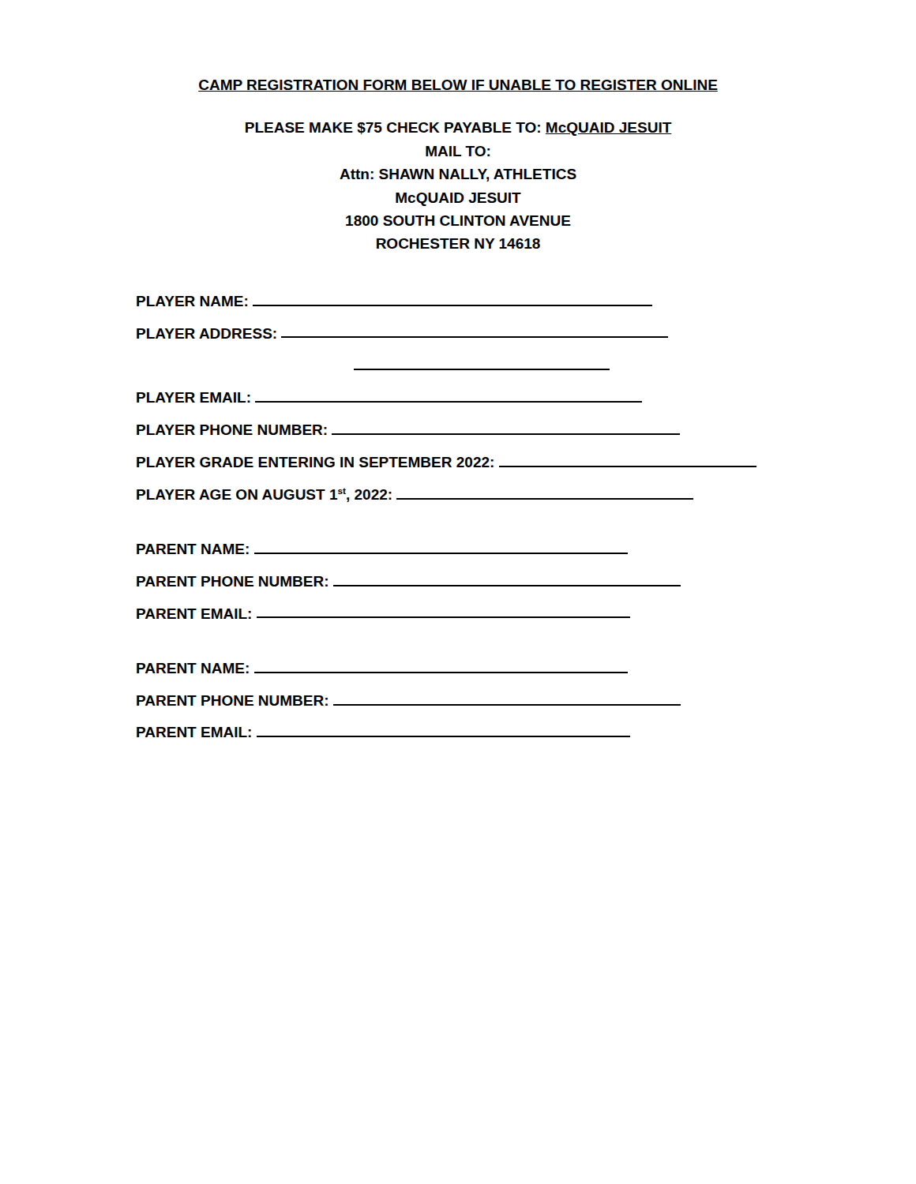CAMP REGISTRATION FORM BELOW IF UNABLE TO REGISTER ONLINE
PLEASE MAKE $75 CHECK PAYABLE TO: McQUAID JESUIT
MAIL TO:
Attn: SHAWN NALLY, ATHLETICS
McQUAID JESUIT
1800 SOUTH CLINTON AVENUE
ROCHESTER NY 14618
PLAYER NAME:
PLAYER ADDRESS:
PLAYER EMAIL:
PLAYER PHONE NUMBER:
PLAYER GRADE ENTERING IN SEPTEMBER 2022:
PLAYER AGE ON AUGUST 1st, 2022:
PARENT NAME:
PARENT PHONE NUMBER:
PARENT EMAIL:
PARENT NAME:
PARENT PHONE NUMBER:
PARENT EMAIL: